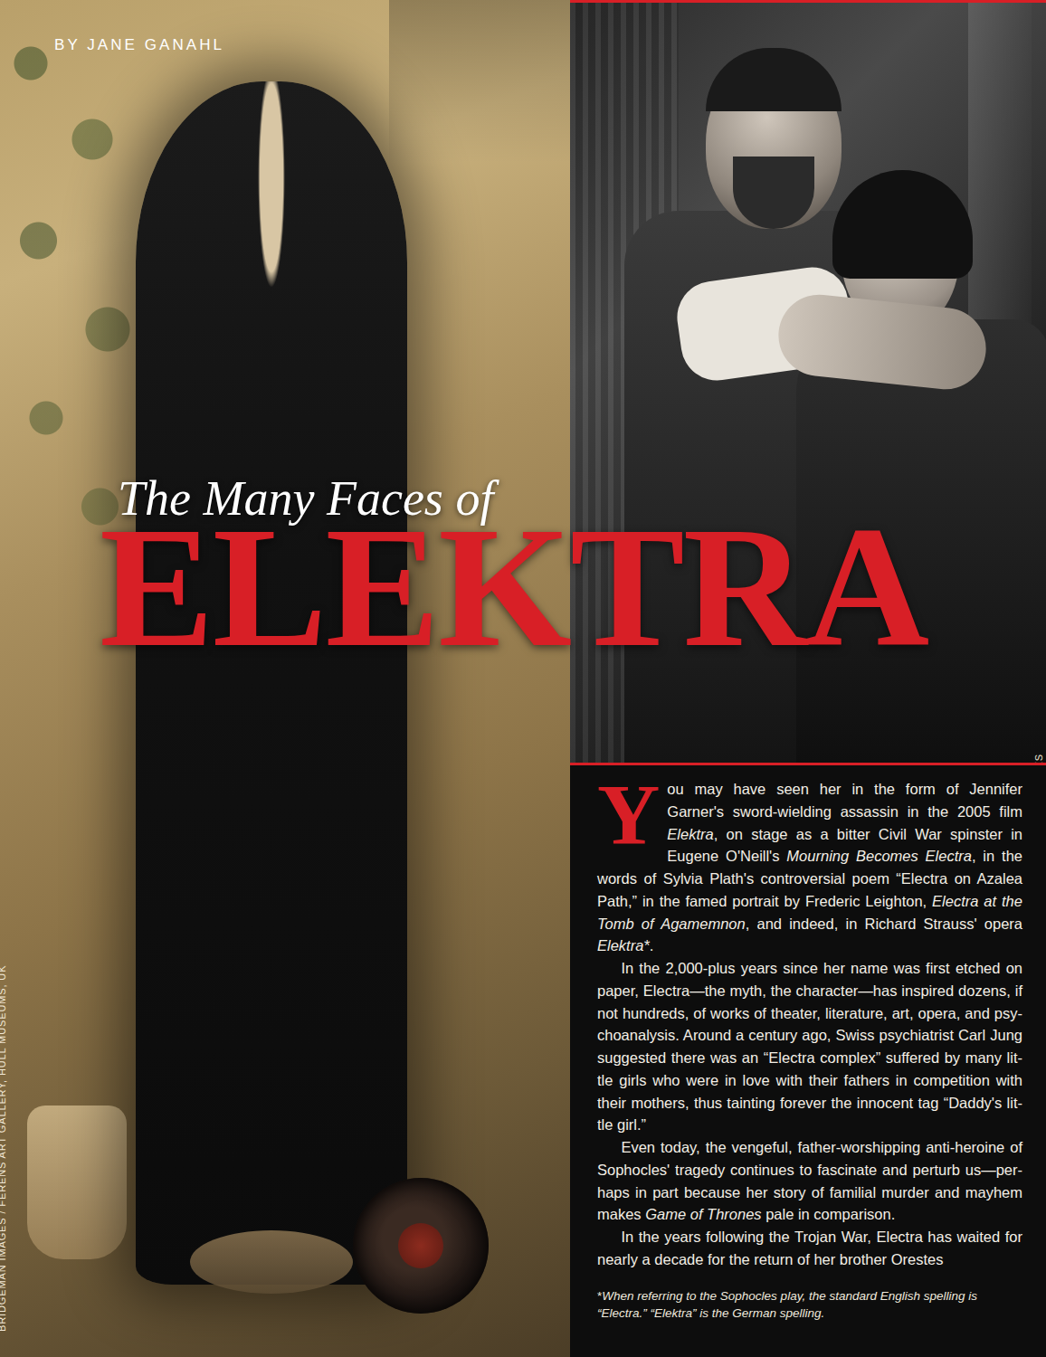Bridgeman Images / Ferens Art Gallery, Hull Museums, UK
By Jane Ganahl
Bridgeman Images
The Many Faces of
ELEKTRA
You may have seen her in the form of Jennifer Garner's sword-wielding assassin in the 2005 film Elektra, on stage as a bitter Civil War spinster in Eugene O'Neill's Mourning Becomes Electra, in the words of Sylvia Plath's controversial poem “Electra on Azalea Path,” in the famed portrait by Frederic Leighton, Electra at the Tomb of Agamemnon, and indeed, in Richard Strauss' opera Elektra*.
In the 2,000-plus years since her name was first etched on paper, Electra—the myth, the character—has inspired dozens, if not hundreds, of works of theater, literature, art, opera, and psychoanalysis. Around a century ago, Swiss psychiatrist Carl Jung suggested there was an “Electra complex” suffered by many little girls who were in love with their fathers in competition with their mothers, thus tainting forever the innocent tag “Daddy's little girl.”
Even today, the vengeful, father-worshipping anti-heroine of Sophocles' tragedy continues to fascinate and perturb us—perhaps in part because her story of familial murder and mayhem makes Game of Thrones pale in comparison.
In the years following the Trojan War, Electra has waited for nearly a decade for the return of her brother Orestes
*When referring to the Sophocles play, the standard English spelling is “Electra.” “Elektra” is the German spelling.